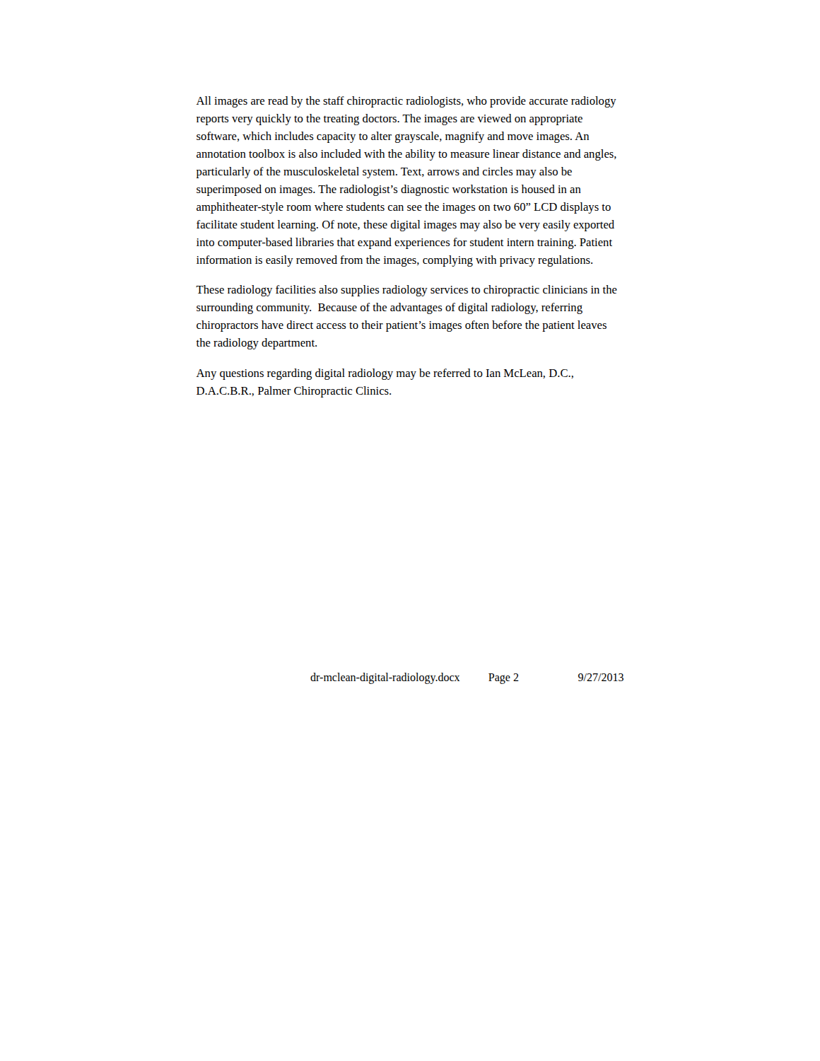All images are read by the staff chiropractic radiologists, who provide accurate radiology reports very quickly to the treating doctors. The images are viewed on appropriate software, which includes capacity to alter grayscale, magnify and move images. An annotation toolbox is also included with the ability to measure linear distance and angles, particularly of the musculoskeletal system. Text, arrows and circles may also be superimposed on images. The radiologist’s diagnostic workstation is housed in an amphitheater-style room where students can see the images on two 60” LCD displays to facilitate student learning. Of note, these digital images may also be very easily exported into computer-based libraries that expand experiences for student intern training. Patient information is easily removed from the images, complying with privacy regulations.
These radiology facilities also supplies radiology services to chiropractic clinicians in the surrounding community. Because of the advantages of digital radiology, referring chiropractors have direct access to their patient’s images often before the patient leaves the radiology department.
Any questions regarding digital radiology may be referred to Ian McLean, D.C., D.A.C.B.R., Palmer Chiropractic Clinics.
dr-mclean-digital-radiology.docx Page 2 9/27/2013